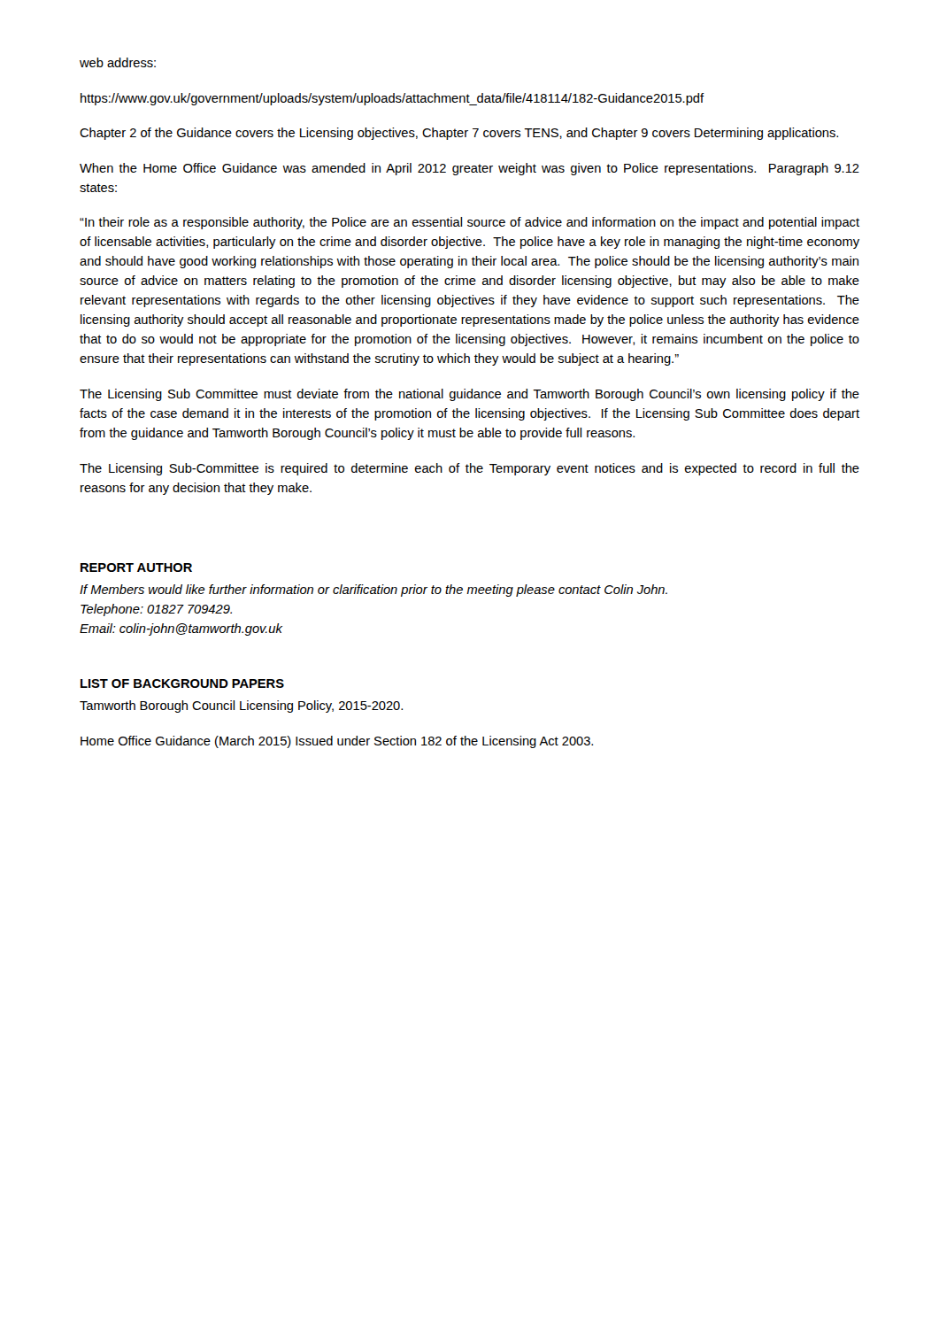web address:
https://www.gov.uk/government/uploads/system/uploads/attachment_data/file/418114/182-Guidance2015.pdf
Chapter 2 of the Guidance covers the Licensing objectives, Chapter 7 covers TENS, and Chapter 9 covers Determining applications.
When the Home Office Guidance was amended in April 2012 greater weight was given to Police representations. Paragraph 9.12 states:
“In their role as a responsible authority, the Police are an essential source of advice and information on the impact and potential impact of licensable activities, particularly on the crime and disorder objective. The police have a key role in managing the night-time economy and should have good working relationships with those operating in their local area. The police should be the licensing authority’s main source of advice on matters relating to the promotion of the crime and disorder licensing objective, but may also be able to make relevant representations with regards to the other licensing objectives if they have evidence to support such representations. The licensing authority should accept all reasonable and proportionate representations made by the police unless the authority has evidence that to do so would not be appropriate for the promotion of the licensing objectives. However, it remains incumbent on the police to ensure that their representations can withstand the scrutiny to which they would be subject at a hearing.”
The Licensing Sub Committee must deviate from the national guidance and Tamworth Borough Council’s own licensing policy if the facts of the case demand it in the interests of the promotion of the licensing objectives. If the Licensing Sub Committee does depart from the guidance and Tamworth Borough Council’s policy it must be able to provide full reasons.
The Licensing Sub-Committee is required to determine each of the Temporary event notices and is expected to record in full the reasons for any decision that they make.
REPORT AUTHOR
If Members would like further information or clarification prior to the meeting please contact Colin John.
Telephone: 01827 709429.
Email: colin-john@tamworth.gov.uk
LIST OF BACKGROUND PAPERS
Tamworth Borough Council Licensing Policy, 2015-2020.
Home Office Guidance (March 2015) Issued under Section 182 of the Licensing Act 2003.